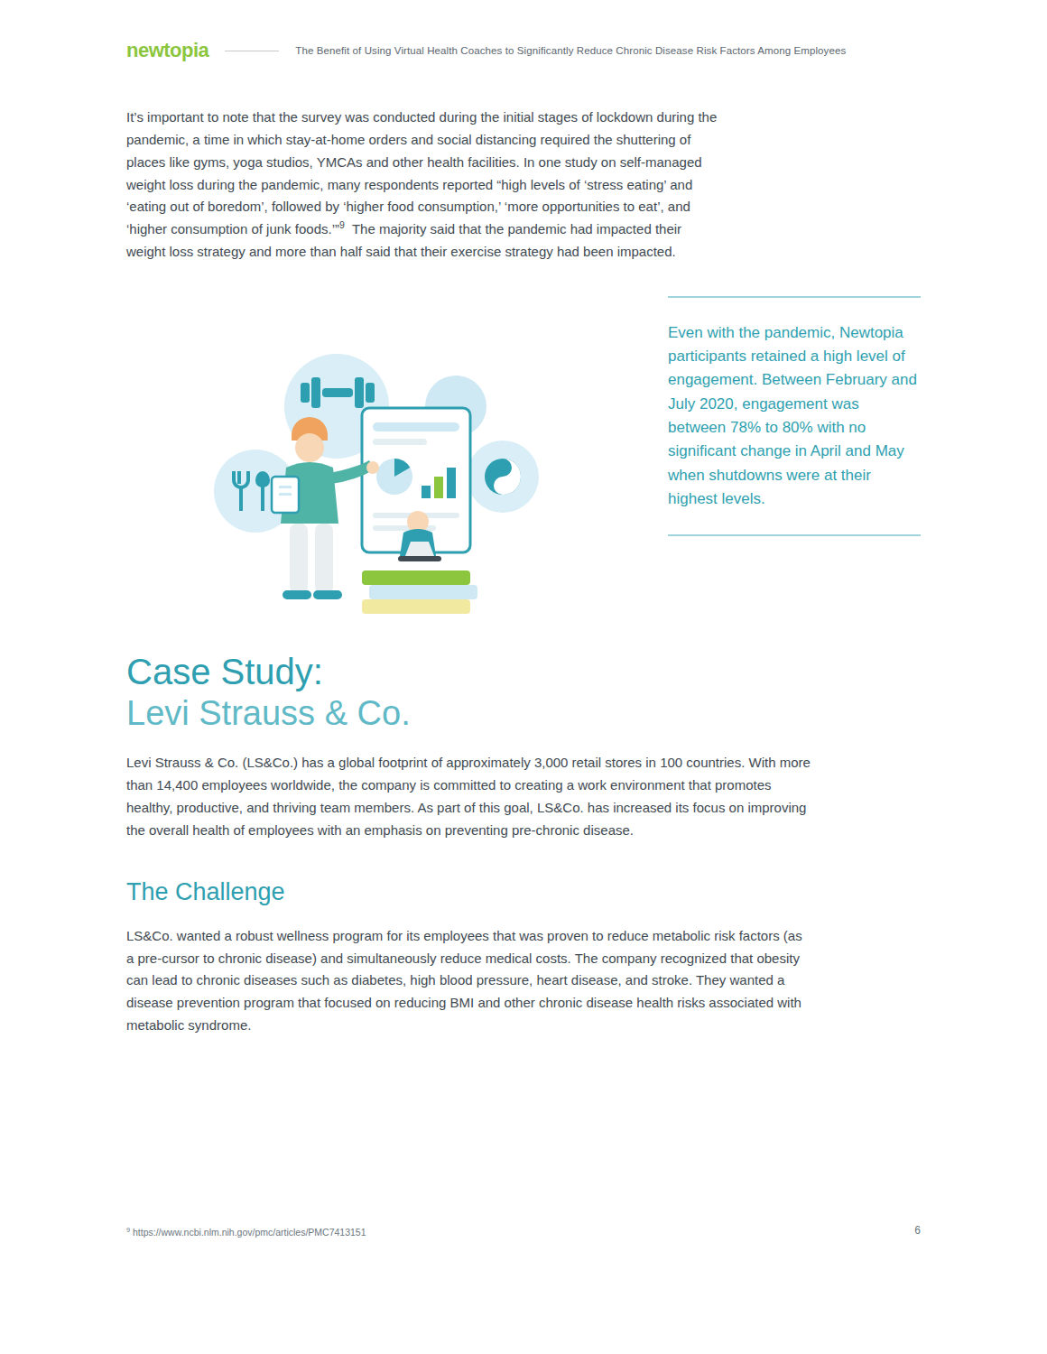newtopia
The Benefit of Using Virtual Health Coaches to Significantly Reduce Chronic Disease Risk Factors Among Employees
It’s important to note that the survey was conducted during the initial stages of lockdown during the pandemic, a time in which stay-at-home orders and social distancing required the shuttering of places like gyms, yoga studios, YMCAs and other health facilities. In one study on self-managed weight loss during the pandemic, many respondents reported “high levels of ‘stress eating’ and ‘eating out of boredom’, followed by ‘higher food consumption,’ ‘more opportunities to eat’, and ‘higher consumption of junk foods.’”9 The majority said that the pandemic had impacted their weight loss strategy and more than half said that their exercise strategy had been impacted.
Even with the pandemic, Newtopia participants retained a high level of engagement. Between February and July 2020, engagement was between 78% to 80% with no significant change in April and May when shutdowns were at their highest levels.
Case Study:Levi Strauss & Co.
Levi Strauss & Co. (LS&Co.) has a global footprint of approximately 3,000 retail stores in 100 countries. With more than 14,400 employees worldwide, the company is committed to creating a work environment that promotes healthy, productive, and thriving team members. As part of this goal, LS&Co. has increased its focus on improving the overall health of employees with an emphasis on preventing pre-chronic disease.
The Challenge
LS&Co. wanted a robust wellness program for its employees that was proven to reduce metabolic risk factors (as a pre-cursor to chronic disease) and simultaneously reduce medical costs. The company recognized that obesity can lead to chronic diseases such as diabetes, high blood pressure, heart disease, and stroke. They wanted a disease prevention program that focused on reducing BMI and other chronic disease health risks associated with metabolic syndrome.
9 https://www.ncbi.nlm.nih.gov/pmc/articles/PMC7413151
6